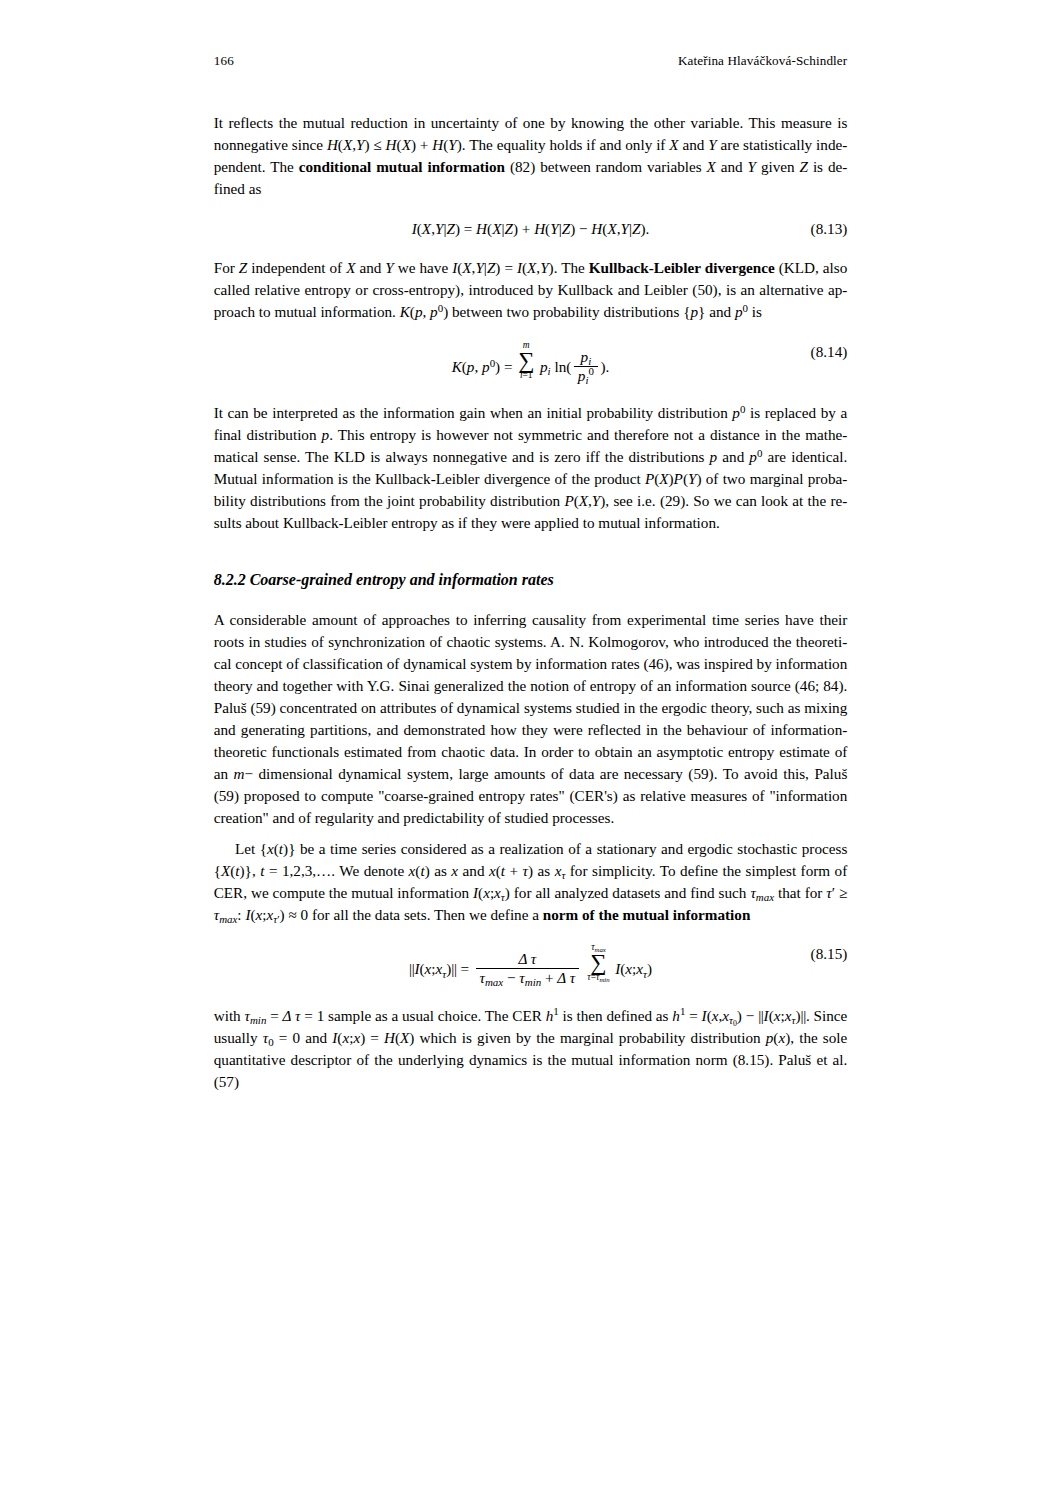166 Kateřina Hlaváčková-Schindler
It reflects the mutual reduction in uncertainty of one by knowing the other variable. This measure is nonnegative since H(X,Y) ≤ H(X) + H(Y). The equality holds if and only if X and Y are statistically independent. The conditional mutual information (82) between random variables X and Y given Z is defined as
I(X,Y|Z) = H(X|Z) + H(Y|Z) − H(X,Y|Z). (8.13)
For Z independent of X and Y we have I(X,Y|Z) = I(X,Y). The Kullback-Leibler divergence (KLD, also called relative entropy or cross-entropy), introduced by Kullback and Leibler (50), is an alternative approach to mutual information. K(p, p0) between two probability distributions {p} and p0 is
K(p, p0) = m∑i=1 pi ln(pi pi0). (8.14)
It can be interpreted as the information gain when an initial probability distribution p0 is replaced by a final distribution p. This entropy is however not symmetric and therefore not a distance in the mathematical sense. The KLD is always nonnegative and is zero iff the distributions p and p0 are identical. Mutual information is the Kullback-Leibler divergence of the product P(X)P(Y) of two marginal probability distributions from the joint probability distribution P(X,Y), see i.e. (29). So we can look at the results about Kullback-Leibler entropy as if they were applied to mutual information.
8.2.2 Coarse-grained entropy and information rates
A considerable amount of approaches to inferring causality from experimental time series have their roots in studies of synchronization of chaotic systems. A. N. Kolmogorov, who introduced the theoretical concept of classification of dynamical system by information rates (46), was inspired by information theory and together with Y.G. Sinai generalized the notion of entropy of an information source (46; 84). Paluš (59) concentrated on attributes of dynamical systems studied in the ergodic theory, such as mixing and generating partitions, and demonstrated how they were reflected in the behaviour of information-theoretic functionals estimated from chaotic data. In order to obtain an asymptotic entropy estimate of an m− dimensional dynamical system, large amounts of data are necessary (59). To avoid this, Paluš (59) proposed to compute "coarse-grained entropy rates" (CER's) as relative measures of "information creation" and of regularity and predictability of studied processes.
Let {x(t)} be a time series considered as a realization of a stationary and ergodic stochastic process {X(t)}, t = 1,2,3,…. We denote x(t) as x and x(t + τ) as xτ for simplicity. To define the simplest form of CER, we compute the mutual information I(x;xτ) for all analyzed datasets and find such τmax that for τ′ ≥ τmax: I(x;xτ′) ≈ 0 for all the data sets. Then we define a norm of the mutual information
||I(x;xτ)|| = Δ τ τmax − τmin + Δ τ τmax∑τ=τmin I(x;xτ) (8.15)
with τmin = Δ τ = 1 sample as a usual choice. The CER h1 is then defined as h1 = I(x,xτ0) − ||I(x;xτ)||. Since usually τ0 = 0 and I(x;x) = H(X) which is given by the marginal probability distribution p(x), the sole quantitative descriptor of the underlying dynamics is the mutual information norm (8.15). Paluš et al. (57)